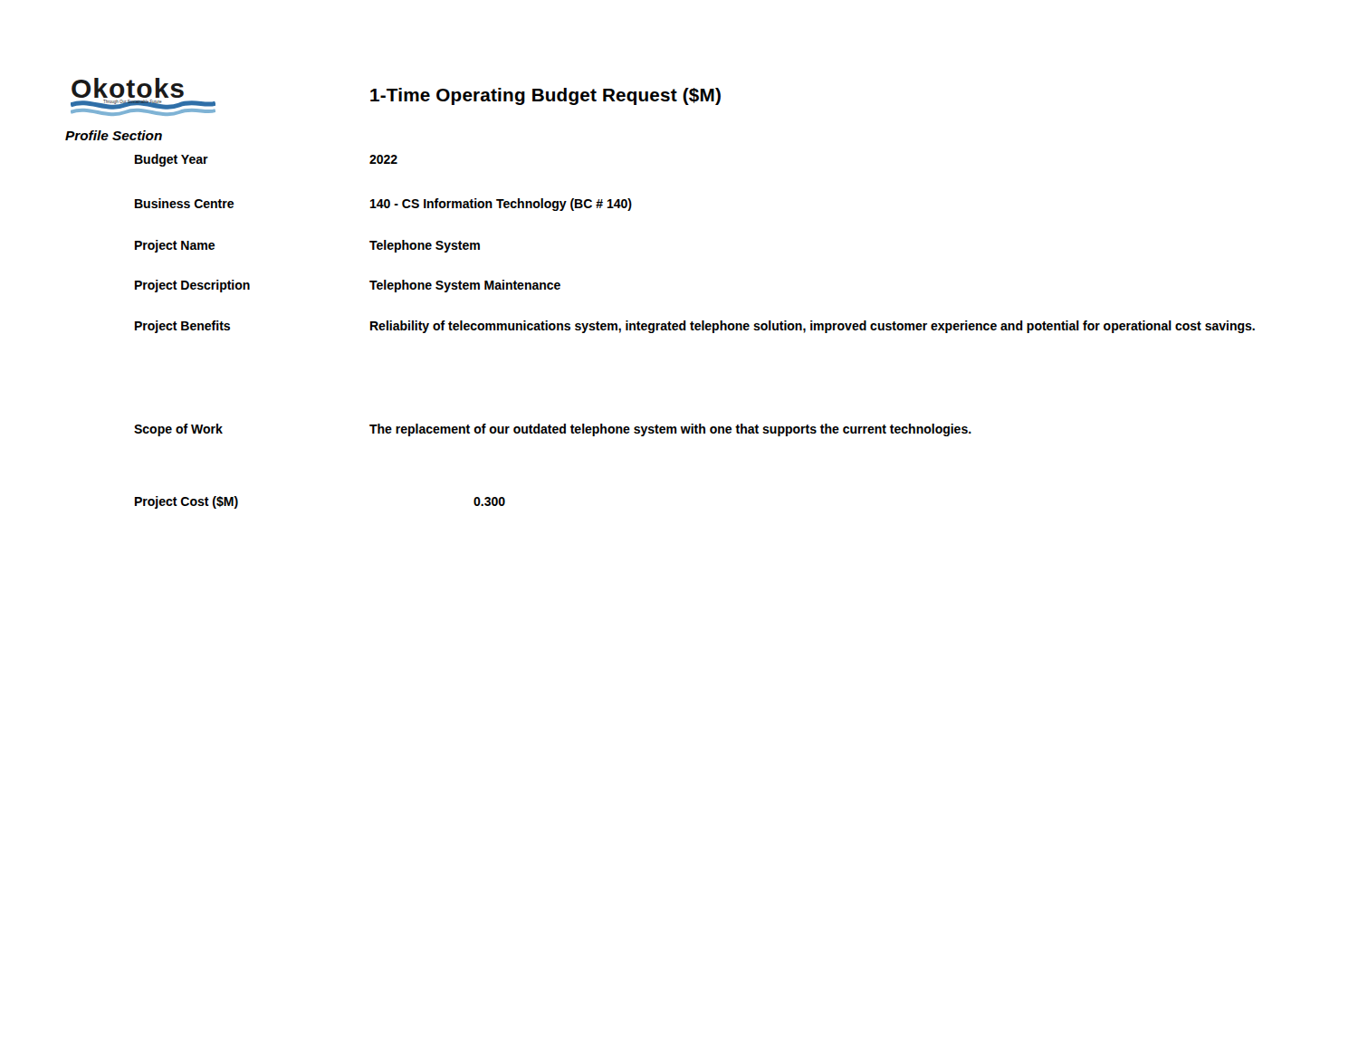Okotoks Through Our Sustainable Future
1-Time Operating Budget Request ($M)
Profile Section
Budget Year
2022
Business Centre
140 - CS Information Technology (BC # 140)
Project Name
Telephone System
Project Description
Telephone System Maintenance
Project Benefits
Reliability of telecommunications system, integrated telephone solution, improved customer experience and potential for operational cost savings.
Scope of Work
The replacement of our outdated telephone system with one that supports the current technologies.
Project Cost ($M)
0.300